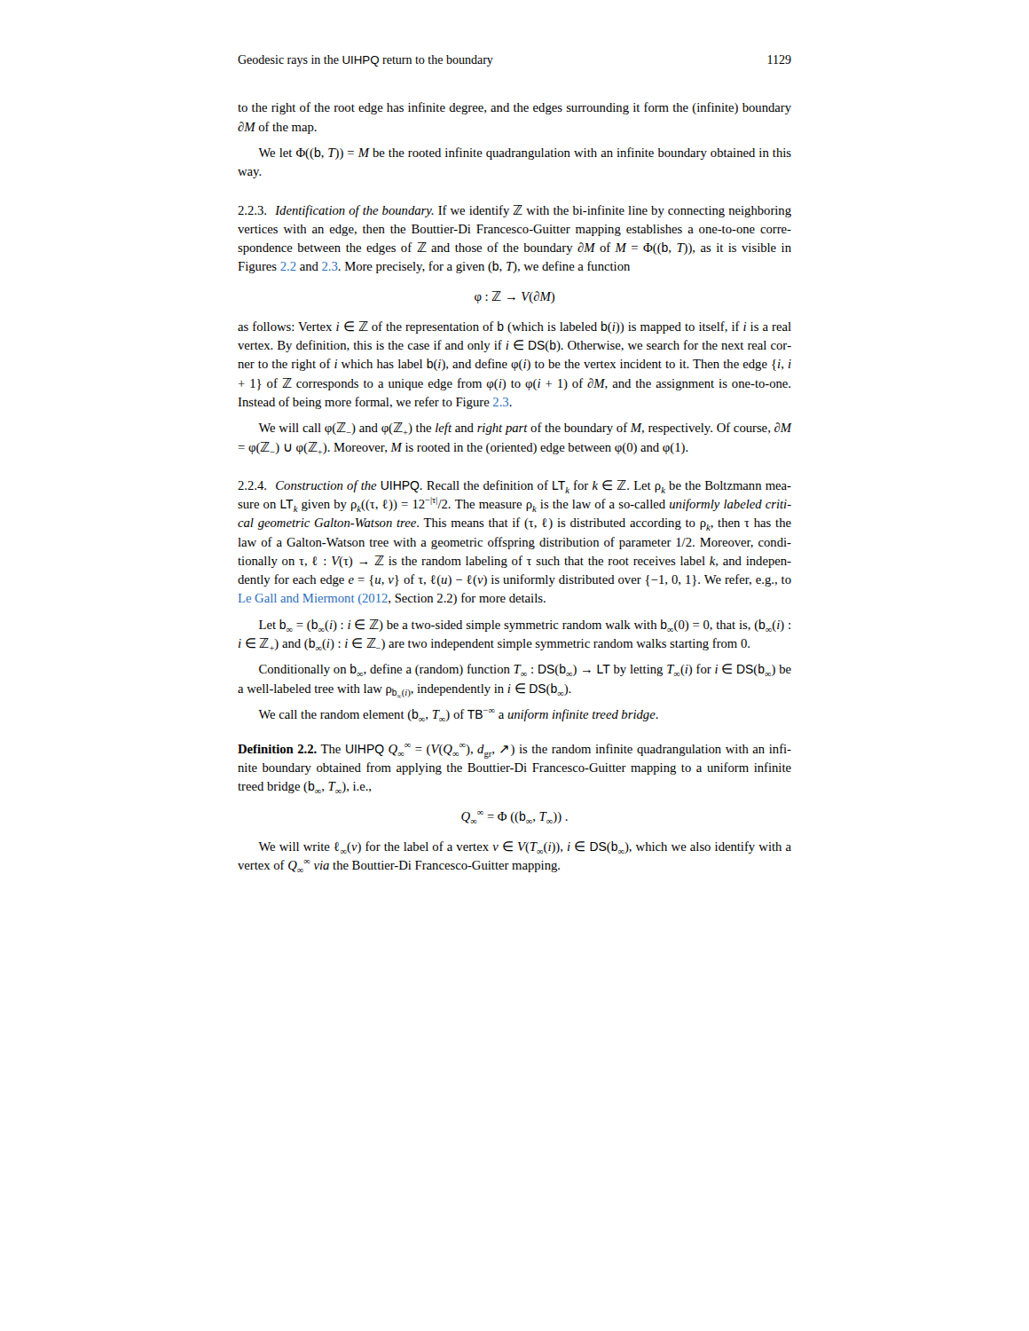Geodesic rays in the UIHPQ return to the boundary 1129
to the right of the root edge has infinite degree, and the edges surrounding it form the (infinite) boundary ∂M of the map.
We let Φ((b, T)) = M be the rooted infinite quadrangulation with an infinite boundary obtained in this way.
2.2.3. Identification of the boundary. If we identify ℤ with the bi-infinite line by connecting neighboring vertices with an edge, then the Bouttier-Di Francesco-Guitter mapping establishes a one-to-one correspondence between the edges of ℤ and those of the boundary ∂M of M = Φ((b, T)), as it is visible in Figures 2.2 and 2.3. More precisely, for a given (b, T), we define a function
φ : ℤ → V(∂M)
as follows: Vertex i ∈ ℤ of the representation of b (which is labeled b(i)) is mapped to itself, if i is a real vertex. By definition, this is the case if and only if i ∈ DS(b). Otherwise, we search for the next real corner to the right of i which has label b(i), and define φ(i) to be the vertex incident to it. Then the edge {i, i + 1} of ℤ corresponds to a unique edge from φ(i) to φ(i + 1) of ∂M, and the assignment is one-to-one. Instead of being more formal, we refer to Figure 2.3.
We will call φ(ℤ−) and φ(ℤ+) the left and right part of the boundary of M, respectively. Of course, ∂M = φ(ℤ−) ∪ φ(ℤ+). Moreover, M is rooted in the (oriented) edge between φ(0) and φ(1).
2.2.4. Construction of the UIHPQ. Recall the definition of LTk for k ∈ ℤ. Let ρk be the Boltzmann measure on LTk given by ρk((τ, ℓ)) = 12−|τ|/2. The measure ρk is the law of a so-called uniformly labeled critical geometric Galton-Watson tree. This means that if (τ, ℓ) is distributed according to ρk, then τ has the law of a Galton-Watson tree with a geometric offspring distribution of parameter 1/2. Moreover, conditionally on τ, ℓ : V(τ) → ℤ is the random labeling of τ such that the root receives label k, and independently for each edge e = {u, v} of τ, ℓ(u) − ℓ(v) is uniformly distributed over {−1, 0, 1}. We refer, e.g., to Le Gall and Miermont (2012, Section 2.2) for more details.
Let b∞ = (b∞(i) : i ∈ ℤ) be a two-sided simple symmetric random walk with b∞(0) = 0, that is, (b∞(i) : i ∈ ℤ+) and (b∞(i) : i ∈ ℤ−) are two independent simple symmetric random walks starting from 0.
Conditionally on b∞, define a (random) function T∞ : DS(b∞) → LT by letting T∞(i) for i ∈ DS(b∞) be a well-labeled tree with law ρb∞(i), independently in i ∈ DS(b∞).
We call the random element (b∞, T∞) of TB−∞ a uniform infinite treed bridge.
Definition 2.2. The UIHPQ Q∞∞ = (V(Q∞∞), dgr, ↗) is the random infinite quadrangulation with an infinite boundary obtained from applying the Bouttier-Di Francesco-Guitter mapping to a uniform infinite treed bridge (b∞, T∞), i.e.,
Q∞∞ = Φ ((b∞, T∞)) .
We will write ℓ∞(v) for the label of a vertex v ∈ V(T∞(i)), i ∈ DS(b∞), which we also identify with a vertex of Q∞∞ via the Bouttier-Di Francesco-Guitter mapping.